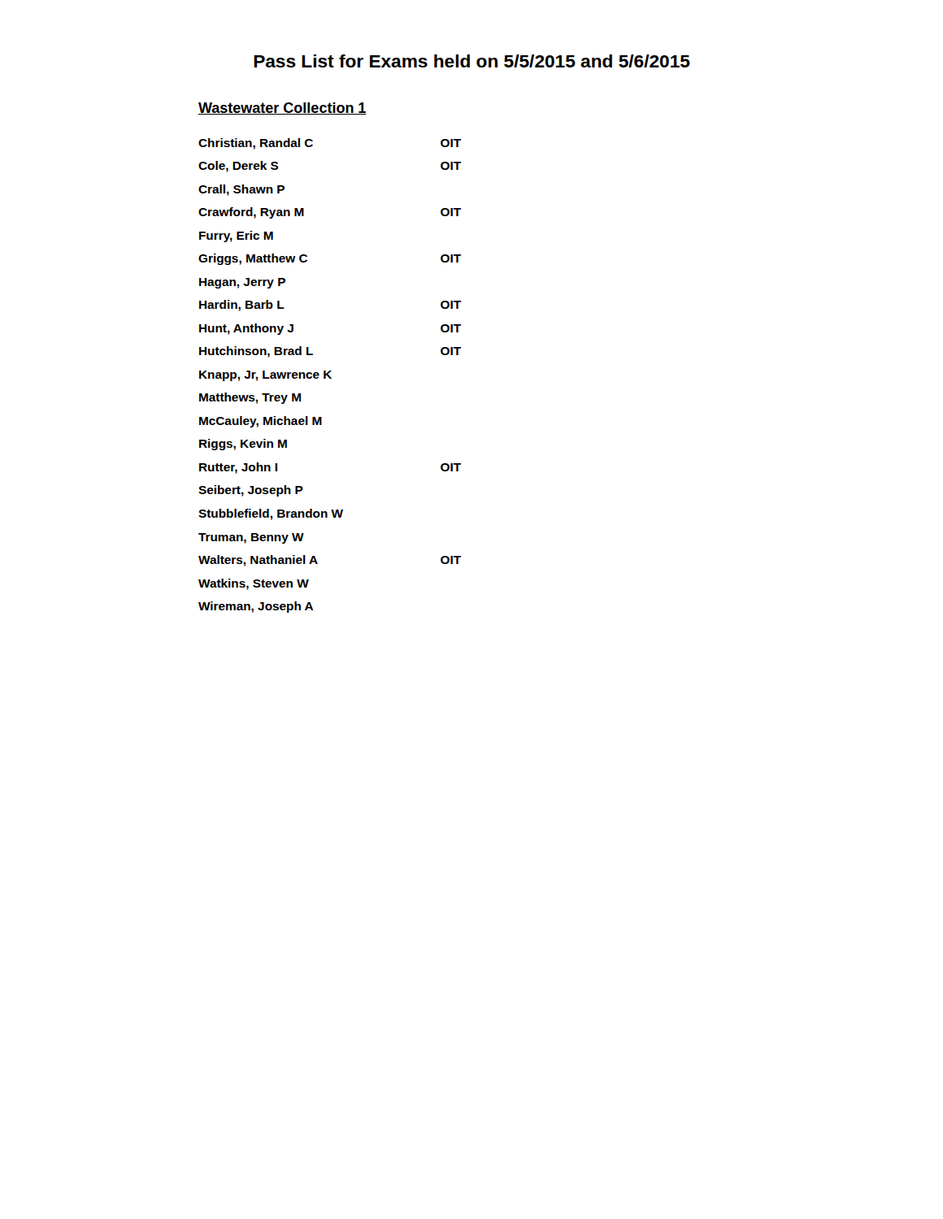Pass List for Exams held on 5/5/2015 and 5/6/2015
Wastewater Collection 1
| Christian, Randal C | OIT |
| Cole, Derek S | OIT |
| Crall, Shawn P | |
| Crawford, Ryan M | OIT |
| Furry, Eric M | |
| Griggs, Matthew C | OIT |
| Hagan, Jerry P | |
| Hardin, Barb L | OIT |
| Hunt, Anthony J | OIT |
| Hutchinson, Brad L | OIT |
| Knapp, Jr, Lawrence K | |
| Matthews, Trey M | |
| McCauley, Michael M | |
| Riggs, Kevin M | |
| Rutter, John I | OIT |
| Seibert, Joseph P | |
| Stubblefield, Brandon W | |
| Truman, Benny W | |
| Walters, Nathaniel A | OIT |
| Watkins, Steven W | |
| Wireman, Joseph A | |